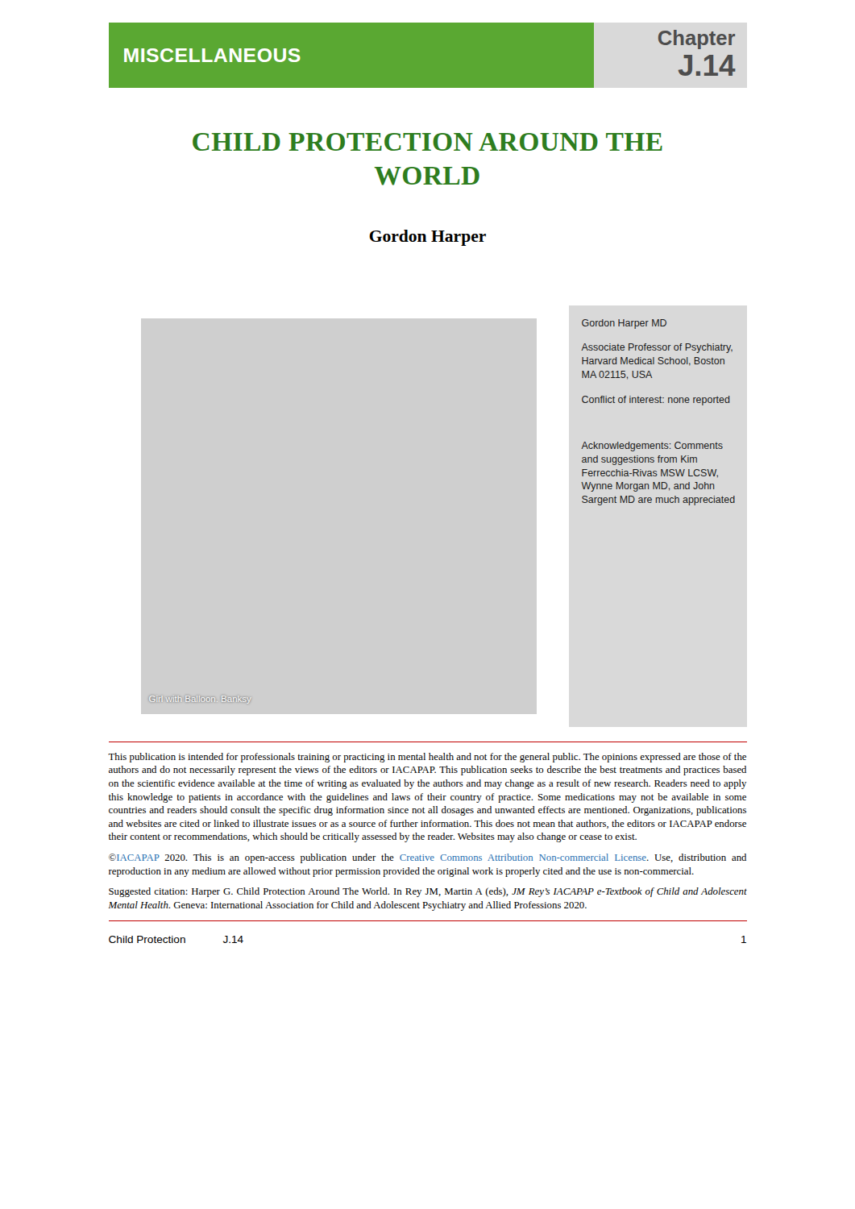MISCELLANEOUS
Chapter J.14
CHILD PROTECTION AROUND THE WORLD
Gordon Harper
Girl with Balloon. Banksy
Gordon Harper MD
Associate Professor of Psychiatry, Harvard Medical School, Boston MA 02115, USA
Conflict of interest: none reported
Acknowledgements: Comments and suggestions from Kim Ferrecchia-Rivas MSW LCSW, Wynne Morgan MD, and John Sargent MD are much appreciated
This publication is intended for professionals training or practicing in mental health and not for the general public. The opinions expressed are those of the authors and do not necessarily represent the views of the editors or IACAPAP. This publication seeks to describe the best treatments and practices based on the scientific evidence available at the time of writing as evaluated by the authors and may change as a result of new research. Readers need to apply this knowledge to patients in accordance with the guidelines and laws of their country of practice. Some medications may not be available in some countries and readers should consult the specific drug information since not all dosages and unwanted effects are mentioned. Organizations, publications and websites are cited or linked to illustrate issues or as a source of further information. This does not mean that authors, the editors or IACAPAP endorse their content or recommendations, which should be critically assessed by the reader. Websites may also change or cease to exist.
©IACAPAP 2020. This is an open-access publication under the Creative Commons Attribution Non-commercial License. Use, distribution and reproduction in any medium are allowed without prior permission provided the original work is properly cited and the use is non-commercial.
Suggested citation: Harper G. Child Protection Around The World. In Rey JM, Martin A (eds), JM Rey’s IACAPAP e-Textbook of Child and Adolescent Mental Health. Geneva: International Association for Child and Adolescent Psychiatry and Allied Professions 2020.
Child Protection J.14
1